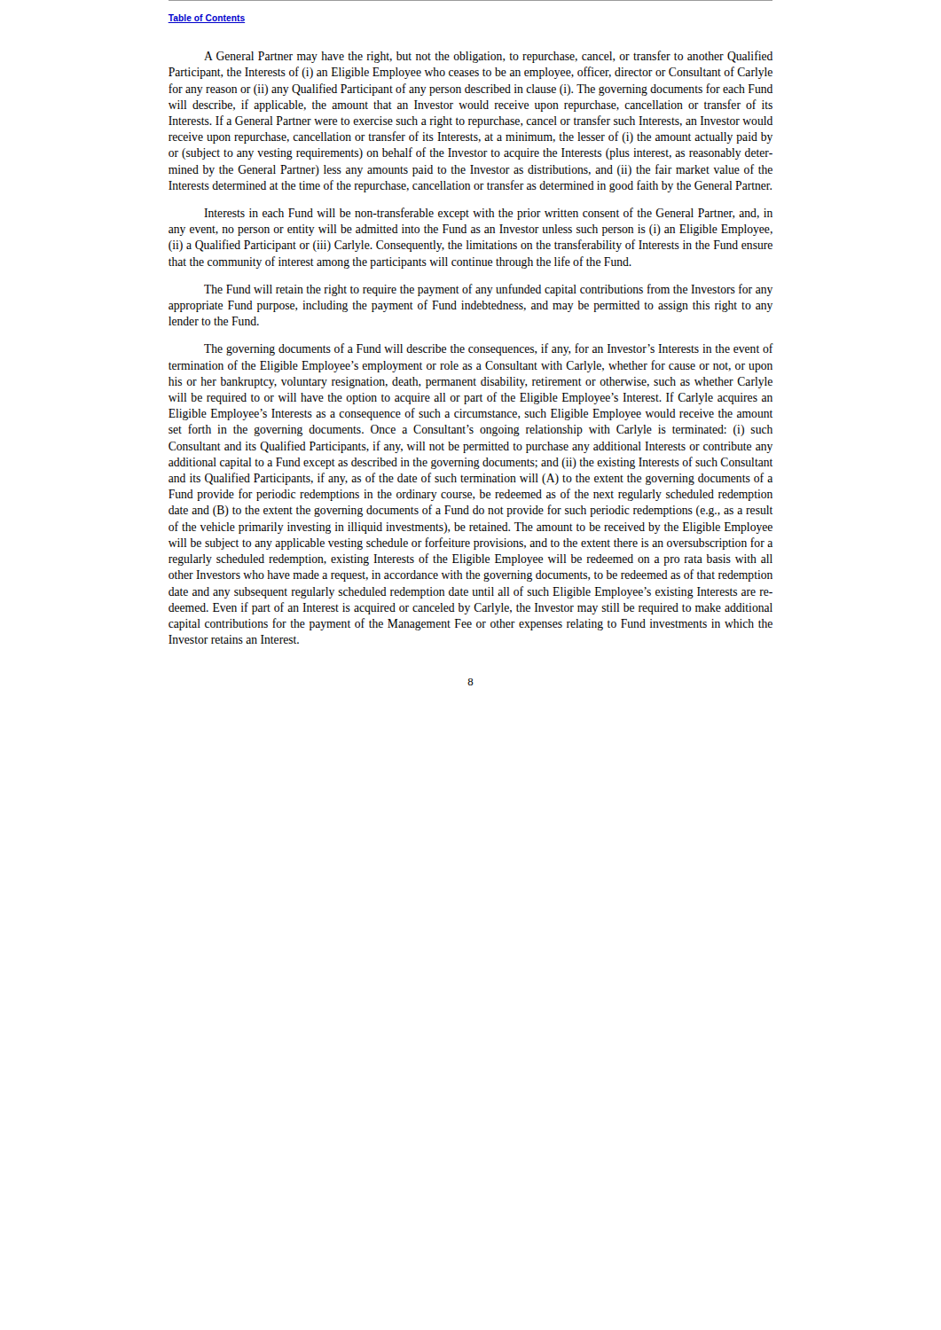Table of Contents
A General Partner may have the right, but not the obligation, to repurchase, cancel, or transfer to another Qualified Participant, the Interests of (i) an Eligible Employee who ceases to be an employee, officer, director or Consultant of Carlyle for any reason or (ii) any Qualified Participant of any person described in clause (i). The governing documents for each Fund will describe, if applicable, the amount that an Investor would receive upon repurchase, cancellation or transfer of its Interests. If a General Partner were to exercise such a right to repurchase, cancel or transfer such Interests, an Investor would receive upon repurchase, cancellation or transfer of its Interests, at a minimum, the lesser of (i) the amount actually paid by or (subject to any vesting requirements) on behalf of the Investor to acquire the Interests (plus interest, as reasonably determined by the General Partner) less any amounts paid to the Investor as distributions, and (ii) the fair market value of the Interests determined at the time of the repurchase, cancellation or transfer as determined in good faith by the General Partner.
Interests in each Fund will be non-transferable except with the prior written consent of the General Partner, and, in any event, no person or entity will be admitted into the Fund as an Investor unless such person is (i) an Eligible Employee, (ii) a Qualified Participant or (iii) Carlyle. Consequently, the limitations on the transferability of Interests in the Fund ensure that the community of interest among the participants will continue through the life of the Fund.
The Fund will retain the right to require the payment of any unfunded capital contributions from the Investors for any appropriate Fund purpose, including the payment of Fund indebtedness, and may be permitted to assign this right to any lender to the Fund.
The governing documents of a Fund will describe the consequences, if any, for an Investor’s Interests in the event of termination of the Eligible Employee’s employment or role as a Consultant with Carlyle, whether for cause or not, or upon his or her bankruptcy, voluntary resignation, death, permanent disability, retirement or otherwise, such as whether Carlyle will be required to or will have the option to acquire all or part of the Eligible Employee’s Interest. If Carlyle acquires an Eligible Employee’s Interests as a consequence of such a circumstance, such Eligible Employee would receive the amount set forth in the governing documents. Once a Consultant’s ongoing relationship with Carlyle is terminated: (i) such Consultant and its Qualified Participants, if any, will not be permitted to purchase any additional Interests or contribute any additional capital to a Fund except as described in the governing documents; and (ii) the existing Interests of such Consultant and its Qualified Participants, if any, as of the date of such termination will (A) to the extent the governing documents of a Fund provide for periodic redemptions in the ordinary course, be redeemed as of the next regularly scheduled redemption date and (B) to the extent the governing documents of a Fund do not provide for such periodic redemptions (e.g., as a result of the vehicle primarily investing in illiquid investments), be retained. The amount to be received by the Eligible Employee will be subject to any applicable vesting schedule or forfeiture provisions, and to the extent there is an oversubscription for a regularly scheduled redemption, existing Interests of the Eligible Employee will be redeemed on a pro rata basis with all other Investors who have made a request, in accordance with the governing documents, to be redeemed as of that redemption date and any subsequent regularly scheduled redemption date until all of such Eligible Employee’s existing Interests are redeemed. Even if part of an Interest is acquired or canceled by Carlyle, the Investor may still be required to make additional capital contributions for the payment of the Management Fee or other expenses relating to Fund investments in which the Investor retains an Interest.
8